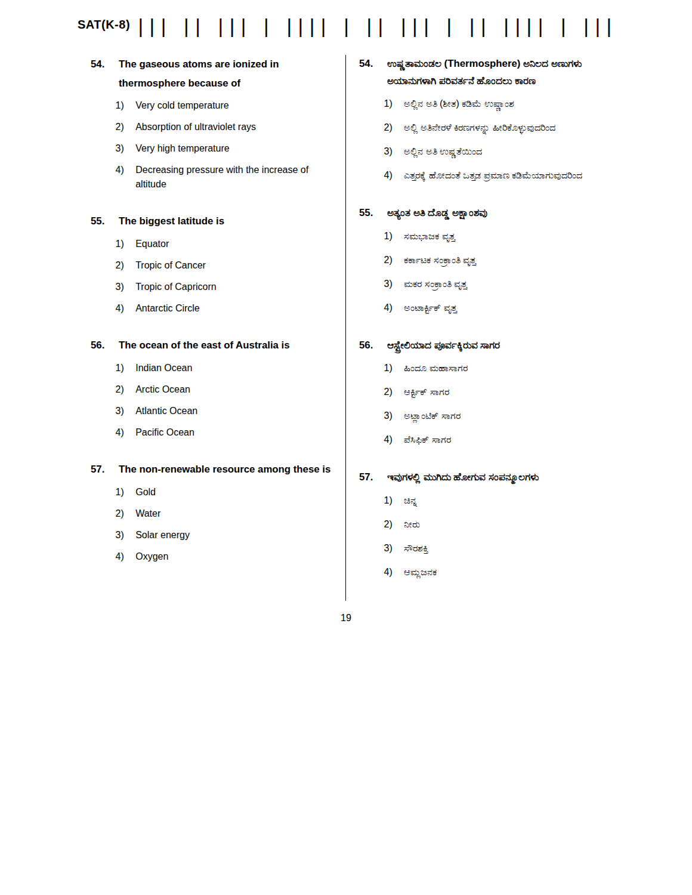SAT(K-8)
||| || ||| | |||| | || ||| | || |||| | |||
54. The gaseous atoms are ionized in thermosphere because of
1) Very cold temperature
2) Absorption of ultraviolet rays
3) Very high temperature
4) Decreasing pressure with the increase of altitude
55. The biggest latitude is
1) Equator
2) Tropic of Cancer
3) Tropic of Capricorn
4) Antarctic Circle
56. The ocean of the east of Australia is
1) Indian Ocean
2) Arctic Ocean
3) Atlantic Ocean
4) Pacific Ocean
57. The non-renewable resource among these is
1) Gold
2) Water
3) Solar energy
4) Oxygen
54. ಉಷ್ಣತಾಮಂಡಲ (Thermosphere) ಅನಿಲದ ಅಣುಗಳು ಅಯಾನುಗಳಾಗಿ ಪರಿವರ್ತನೆ ಹೊಂದಲು ಕಾರಣ
1) ಅಲ್ಲಿನ ಅತಿ (ಶೀತ) ಕಡಿಮೆ ಉಷ್ಣಾಂಶ
2) ಅಲ್ಲಿ ಅತಿನೇರಳೆ ಕಿರಣಗಳನ್ನು ಹೀರಿಕೊಳ್ಳುವುದರಿಂದ
3) ಅಲ್ಲಿನ ಅತಿ ಉಷ್ಣತೆಯಿಂದ
4) ಎತ್ತರಕ್ಕೆ ಹೋದಂತೆ ಒತ್ತಡ ಪ್ರಮಾಣ ಕಡಿಮೆಯಾಗುವುದರಿಂದ
55. ಅತ್ಯಂತ ಅತಿ ದೊಡ್ಡ ಅಕ್ಷಾಂಶವು
1) ಸಮಭಾಜಕ ವೃತ್ತ
2) ಕರ್ಕಾಟಕ ಸಂಕ್ರಾಂತಿ ವೃತ್ತ
3) ಮಕರ ಸಂಕ್ರಾಂತಿ ವೃತ್ತ
4) ಅಂಟಾರ್ಕ್ಟಿಕ್ ವೃತ್ತ
56. ಆಸ್ಟ್ರೇಲಿಯಾದ ಪೂರ್ವಕ್ಕಿರುವ ಸಾಗರ
1) ಹಿಂದೂ ಮಹಾಸಾಗರ
2) ಆರ್ಕ್ಟಿಕ್ ಸಾಗರ
3) ಅಟ್ಲಾಂಟಿಕ್ ಸಾಗರ
4) ಪೆಸಿಫಿಕ್ ಸಾಗರ
57. ಇವುಗಳಲ್ಲಿ ಮುಗಿದು ಹೋಗುವ ಸಂಪನ್ಮೂಲಗಳು
1) ಚಿನ್ನ
2) ನೀರು
3) ಸೌರಶಕ್ತಿ
4) ಆಮ್ಲಜನಕ
19